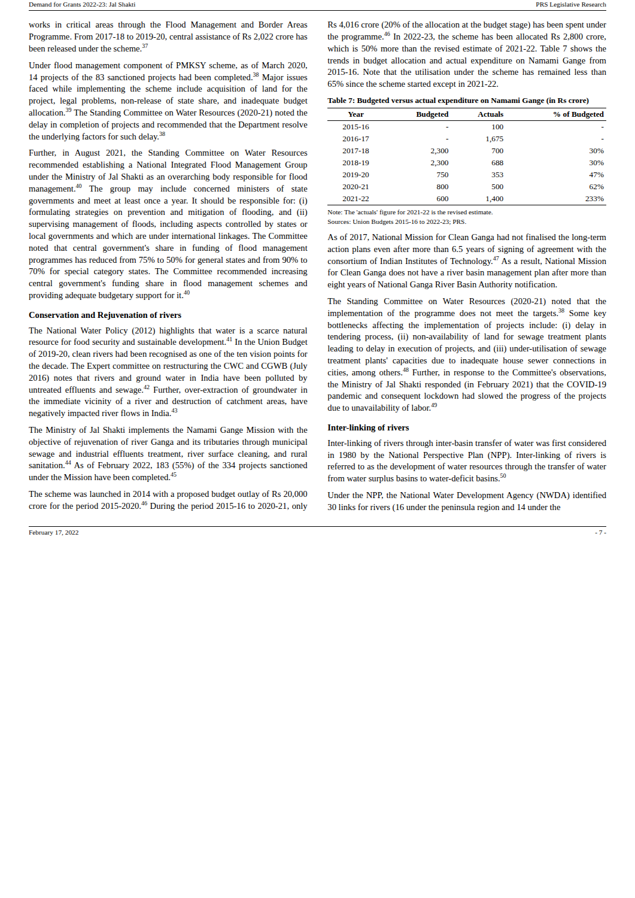Demand for Grants 2022-23: Jal Shakti PRS Legislative Research
works in critical areas through the Flood Management and Border Areas Programme. From 2017-18 to 2019-20, central assistance of Rs 2,022 crore has been released under the scheme.37
Under flood management component of PMKSY scheme, as of March 2020, 14 projects of the 83 sanctioned projects had been completed.38 Major issues faced while implementing the scheme include acquisition of land for the project, legal problems, non-release of state share, and inadequate budget allocation.39 The Standing Committee on Water Resources (2020-21) noted the delay in completion of projects and recommended that the Department resolve the underlying factors for such delay.38
Further, in August 2021, the Standing Committee on Water Resources recommended establishing a National Integrated Flood Management Group under the Ministry of Jal Shakti as an overarching body responsible for flood management.40 The group may include concerned ministers of state governments and meet at least once a year. It should be responsible for: (i) formulating strategies on prevention and mitigation of flooding, and (ii) supervising management of floods, including aspects controlled by states or local governments and which are under international linkages. The Committee noted that central government's share in funding of flood management programmes has reduced from 75% to 50% for general states and from 90% to 70% for special category states. The Committee recommended increasing central government's funding share in flood management schemes and providing adequate budgetary support for it.40
Conservation and Rejuvenation of rivers
The National Water Policy (2012) highlights that water is a scarce natural resource for food security and sustainable development.41 In the Union Budget of 2019-20, clean rivers had been recognised as one of the ten vision points for the decade. The Expert committee on restructuring the CWC and CGWB (July 2016) notes that rivers and ground water in India have been polluted by untreated effluents and sewage.42 Further, over-extraction of groundwater in the immediate vicinity of a river and destruction of catchment areas, have negatively impacted river flows in India.43
The Ministry of Jal Shakti implements the Namami Gange Mission with the objective of rejuvenation of river Ganga and its tributaries through municipal sewage and industrial effluents treatment, river surface cleaning, and rural sanitation.44 As of February 2022, 183 (55%) of the 334 projects sanctioned under the Mission have been completed.45
The scheme was launched in 2014 with a proposed budget outlay of Rs 20,000 crore for the period 2015-2020.46 During the period 2015-16 to 2020-21, only Rs 4,016 crore (20% of the allocation at the budget stage) has been spent under the programme.46 In 2022-23, the scheme has been allocated Rs 2,800 crore, which is 50% more than the revised estimate of 2021-22. Table 7 shows the trends in budget allocation and actual expenditure on Namami Gange from 2015-16. Note that the utilisation under the scheme has remained less than 65% since the scheme started except in 2021-22.
Table 7: Budgeted versus actual expenditure on Namami Gange (in Rs crore)
| Year | Budgeted | Actuals | % of Budgeted |
| --- | --- | --- | --- |
| 2015-16 | - | 100 | - |
| 2016-17 | - | 1,675 | - |
| 2017-18 | 2,300 | 700 | 30% |
| 2018-19 | 2,300 | 688 | 30% |
| 2019-20 | 750 | 353 | 47% |
| 2020-21 | 800 | 500 | 62% |
| 2021-22 | 600 | 1,400 | 233% |
Note: The 'actuals' figure for 2021-22 is the revised estimate.
Sources: Union Budgets 2015-16 to 2022-23; PRS.
As of 2017, National Mission for Clean Ganga had not finalised the long-term action plans even after more than 6.5 years of signing of agreement with the consortium of Indian Institutes of Technology.47 As a result, National Mission for Clean Ganga does not have a river basin management plan after more than eight years of National Ganga River Basin Authority notification.
The Standing Committee on Water Resources (2020-21) noted that the implementation of the programme does not meet the targets.38 Some key bottlenecks affecting the implementation of projects include: (i) delay in tendering process, (ii) non-availability of land for sewage treatment plants leading to delay in execution of projects, and (iii) under-utilisation of sewage treatment plants' capacities due to inadequate house sewer connections in cities, among others.48 Further, in response to the Committee's observations, the Ministry of Jal Shakti responded (in February 2021) that the COVID-19 pandemic and consequent lockdown had slowed the progress of the projects due to unavailability of labor.49
Inter-linking of rivers
Inter-linking of rivers through inter-basin transfer of water was first considered in 1980 by the National Perspective Plan (NPP). Inter-linking of rivers is referred to as the development of water resources through the transfer of water from water surplus basins to water-deficit basins.50
Under the NPP, the National Water Development Agency (NWDA) identified 30 links for rivers (16 under the peninsula region and 14 under the
February 17, 2022 - 7 -